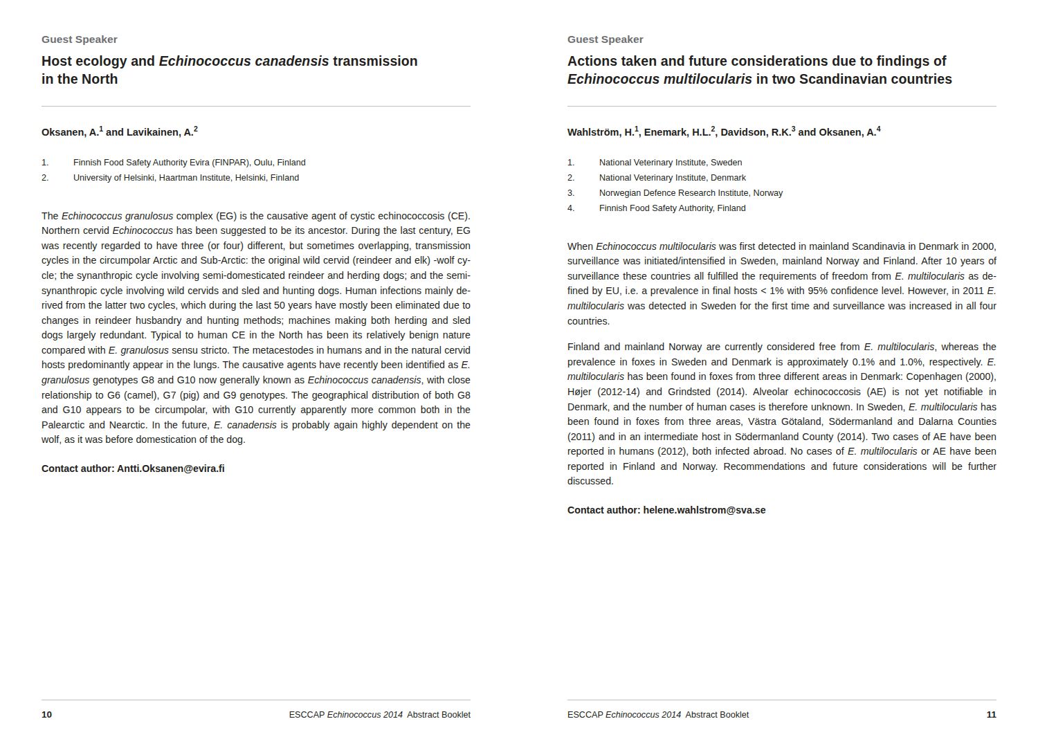Guest Speaker
Host ecology and Echinococcus canadensis transmission
in the North
Oksanen, A.1 and Lavikainen, A.2
Finnish Food Safety Authority Evira (FINPAR), Oulu, Finland
University of Helsinki, Haartman Institute, Helsinki, Finland
The Echinococcus granulosus complex (EG) is the causative agent of cystic echinococcosis (CE). Northern cervid Echinococcus has been suggested to be its ancestor. During the last century, EG was recently regarded to have three (or four) different, but sometimes overlapping, transmission cycles in the circumpolar Arctic and Sub-Arctic: the original wild cervid (reindeer and elk) -wolf cycle; the synanthropic cycle involving semi-domesticated reindeer and herding dogs; and the semi-synanthropic cycle involving wild cervids and sled and hunting dogs. Human infections mainly derived from the latter two cycles, which during the last 50 years have mostly been eliminated due to changes in reindeer husbandry and hunting methods; machines making both herding and sled dogs largely redundant. Typical to human CE in the North has been its relatively benign nature compared with E. granulosus sensu stricto. The metacestodes in humans and in the natural cervid hosts predominantly appear in the lungs. The causative agents have recently been identified as E. granulosus genotypes G8 and G10 now generally known as Echinococcus canadensis, with close relationship to G6 (camel), G7 (pig) and G9 genotypes. The geographical distribution of both G8 and G10 appears to be circumpolar, with G10 currently apparently more common both in the Palearctic and Nearctic. In the future, E. canadensis is probably again highly dependent on the wolf, as it was before domestication of the dog.
Contact author: Antti.Oksanen@evira.fi
10 ESCCAP Echinococcus 2014 Abstract Booklet
Guest Speaker
Actions taken and future considerations due to findings of
Echinococcus multilocularis in two Scandinavian countries
Wahlström, H.1, Enemark, H.L.2, Davidson, R.K.3 and Oksanen, A.4
National Veterinary Institute, Sweden
National Veterinary Institute, Denmark
Norwegian Defence Research Institute, Norway
Finnish Food Safety Authority, Finland
When Echinococcus multilocularis was first detected in mainland Scandinavia in Denmark in 2000, surveillance was initiated/intensified in Sweden, mainland Norway and Finland. After 10 years of surveillance these countries all fulfilled the requirements of freedom from E. multilocularis as defined by EU, i.e. a prevalence in final hosts < 1% with 95% confidence level. However, in 2011 E. multilocularis was detected in Sweden for the first time and surveillance was increased in all four countries.
Finland and mainland Norway are currently considered free from E. multilocularis, whereas the prevalence in foxes in Sweden and Denmark is approximately 0.1% and 1.0%, respectively. E. multilocularis has been found in foxes from three different areas in Denmark: Copenhagen (2000), Højer (2012-14) and Grindsted (2014). Alveolar echinococcosis (AE) is not yet notifiable in Denmark, and the number of human cases is therefore unknown. In Sweden, E. multilocularis has been found in foxes from three areas, Västra Götaland, Södermanland and Dalarna Counties (2011) and in an intermediate host in Södermanland County (2014). Two cases of AE have been reported in humans (2012), both infected abroad. No cases of E. multilocularis or AE have been reported in Finland and Norway. Recommendations and future considerations will be further discussed.
Contact author: helene.wahlstrom@sva.se
ESCCAP Echinococcus 2014 Abstract Booklet 11